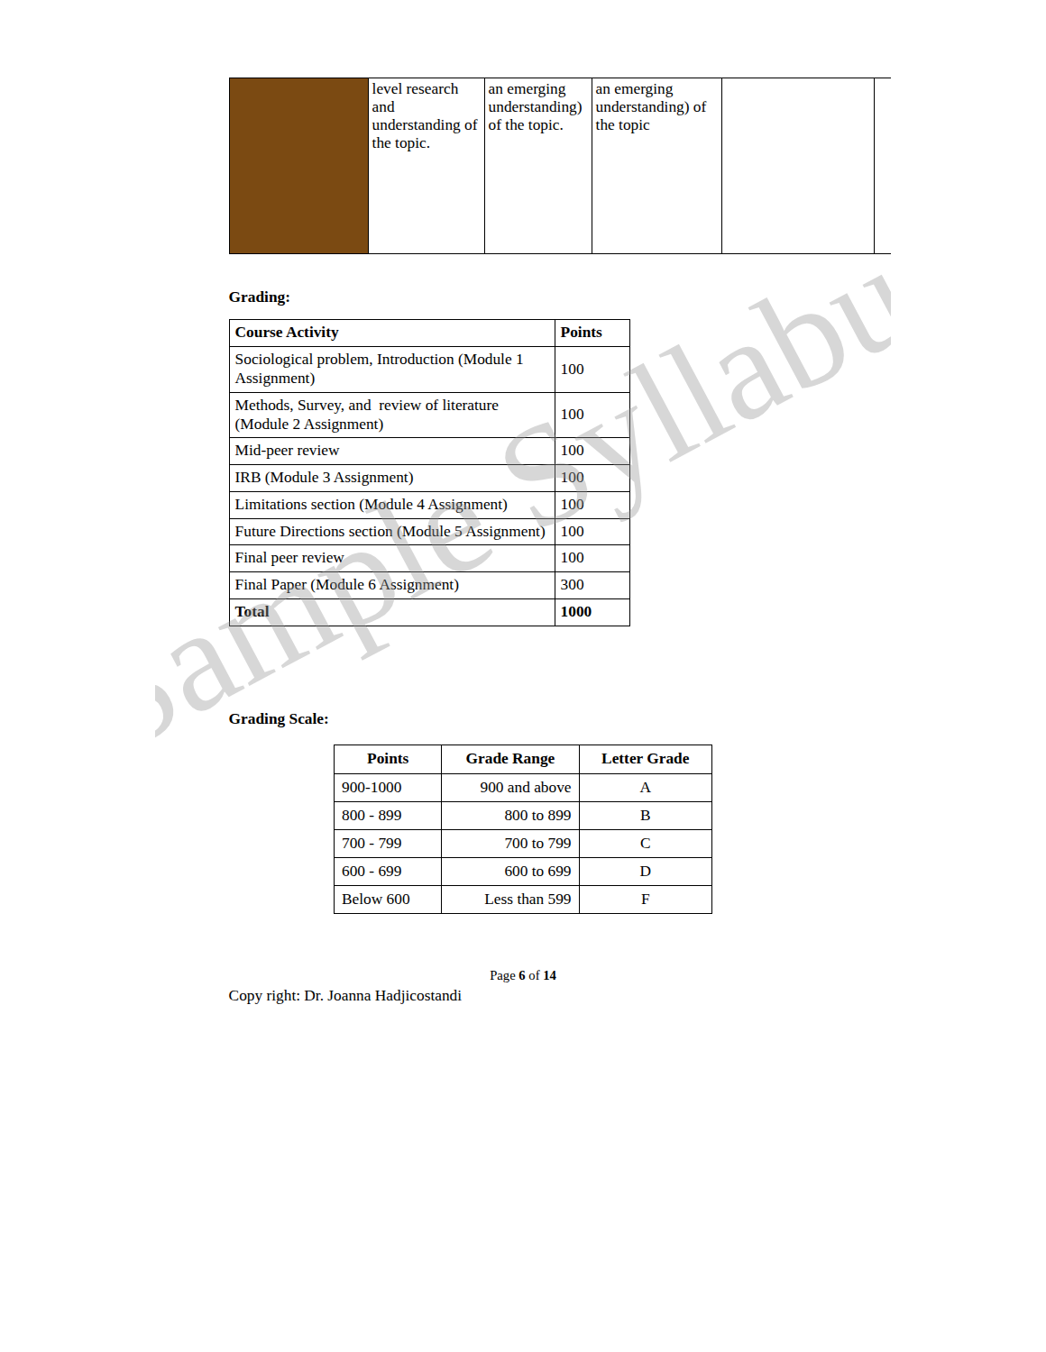Sample Syllabus
| | level research and understanding of the topic. | an emerging understanding) of the topic. | an emerging understanding) of the topic | | |
Grading:
| Course Activity | Points |
| --- | --- |
| Sociological problem, Introduction (Module 1 Assignment) | 100 |
| Methods, Survey, and review of literature (Module 2 Assignment) | 100 |
| Mid-peer review | 100 |
| IRB (Module 3 Assignment) | 100 |
| Limitations section (Module 4 Assignment) | 100 |
| Future Directions section (Module 5 Assignment) | 100 |
| Final peer review | 100 |
| Final Paper (Module 6 Assignment) | 300 |
| Total | 1000 |
Grading Scale:
| Points | Grade Range | Letter Grade |
| --- | --- | --- |
| 900-1000 | 900 and above | A |
| 800 - 899 | 800 to 899 | B |
| 700 - 799 | 700 to 799 | C |
| 600 - 699 | 600 to 699 | D |
| Below 600 | Less than 599 | F |
Page 6 of 14
Copy right: Dr. Joanna Hadjicostandi